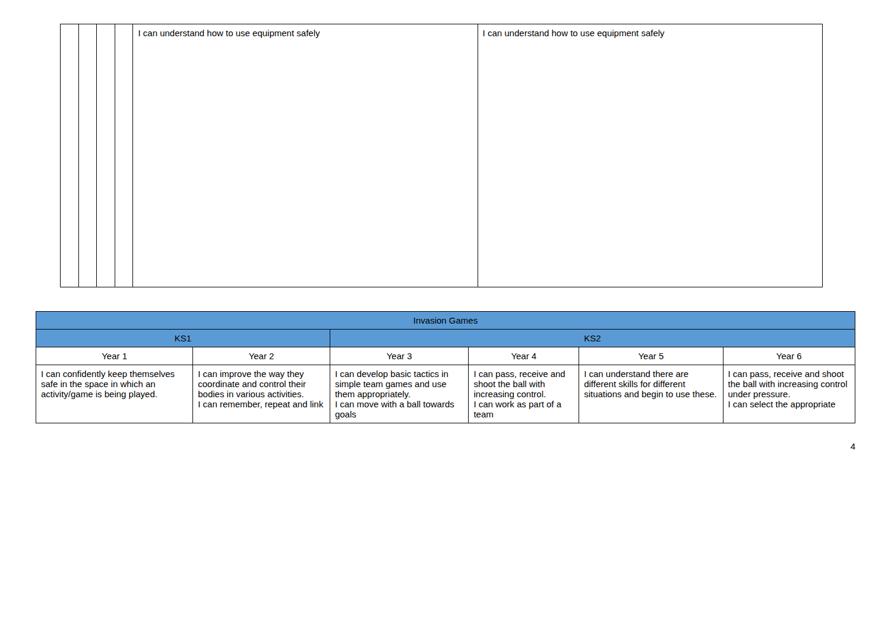| | | | | I can understand how to use equipment safely | I can understand how to use equipment safely |
| Invasion Games |
| KS1 | KS2 |
| Year 1 | Year 2 | Year 3 | Year 4 | Year 5 | Year 6 |
| I can confidently keep themselves safe in the space in which an activity/game is being played. | I can improve the way they coordinate and control their bodies in various activities. I can remember, repeat and link | I can develop basic tactics in simple team games and use them appropriately. I can move with a ball towards goals | I can pass, receive and shoot the ball with increasing control. I can work as part of a team | I can understand there are different skills for different situations and begin to use these. | I can pass, receive and shoot the ball with increasing control under pressure. I can select the appropriate |
4